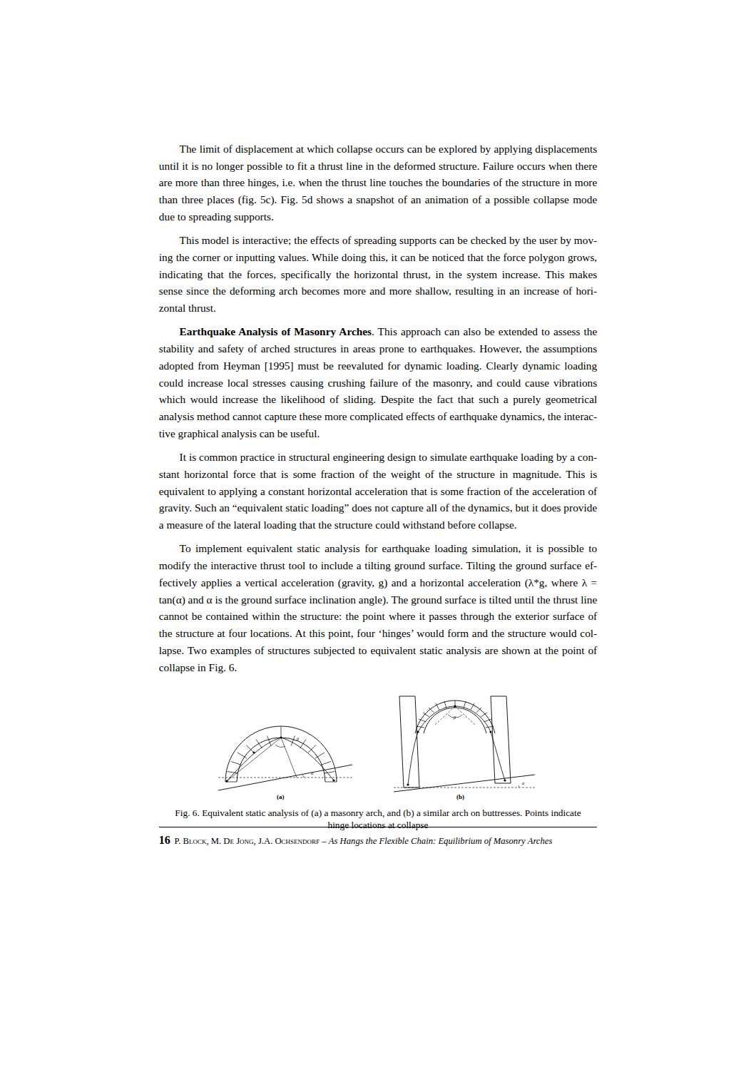The limit of displacement at which collapse occurs can be explored by applying displacements until it is no longer possible to fit a thrust line in the deformed structure. Failure occurs when there are more than three hinges, i.e. when the thrust line touches the boundaries of the structure in more than three places (fig. 5c). Fig. 5d shows a snapshot of an animation of a possible collapse mode due to spreading supports.
This model is interactive; the effects of spreading supports can be checked by the user by moving the corner or inputting values. While doing this, it can be noticed that the force polygon grows, indicating that the forces, specifically the horizontal thrust, in the system increase. This makes sense since the deforming arch becomes more and more shallow, resulting in an increase of horizontal thrust.
Earthquake Analysis of Masonry Arches. This approach can also be extended to assess the stability and safety of arched structures in areas prone to earthquakes. However, the assumptions adopted from Heyman [1995] must be reevaluted for dynamic loading. Clearly dynamic loading could increase local stresses causing crushing failure of the masonry, and could cause vibrations which would increase the likelihood of sliding. Despite the fact that such a purely geometrical analysis method cannot capture these more complicated effects of earthquake dynamics, the interactive graphical analysis can be useful.
It is common practice in structural engineering design to simulate earthquake loading by a constant horizontal force that is some fraction of the weight of the structure in magnitude. This is equivalent to applying a constant horizontal acceleration that is some fraction of the acceleration of gravity. Such an “equivalent static loading” does not capture all of the dynamics, but it does provide a measure of the lateral loading that the structure could withstand before collapse.
To implement equivalent static analysis for earthquake loading simulation, it is possible to modify the interactive thrust tool to include a tilting ground surface. Tilting the ground surface effectively applies a vertical acceleration (gravity, g) and a horizontal acceleration (λ*g, where λ = tan(α) and α is the ground surface inclination angle). The ground surface is tilted until the thrust line cannot be contained within the structure: the point where it passes through the exterior surface of the structure at four locations. At this point, four ‘hinges’ would form and the structure would collapse. Two examples of structures subjected to equivalent static analysis are shown at the point of collapse in Fig. 6.
β α β α (a) (b)
Fig. 6. Equivalent static analysis of (a) a masonry arch, and (b) a similar arch on buttresses. Points indicate hinge locations at collapse
16 P. Block, M. De Jong, J.A. Ochsendorf – As Hangs the Flexible Chain: Equilibrium of Masonry Arches